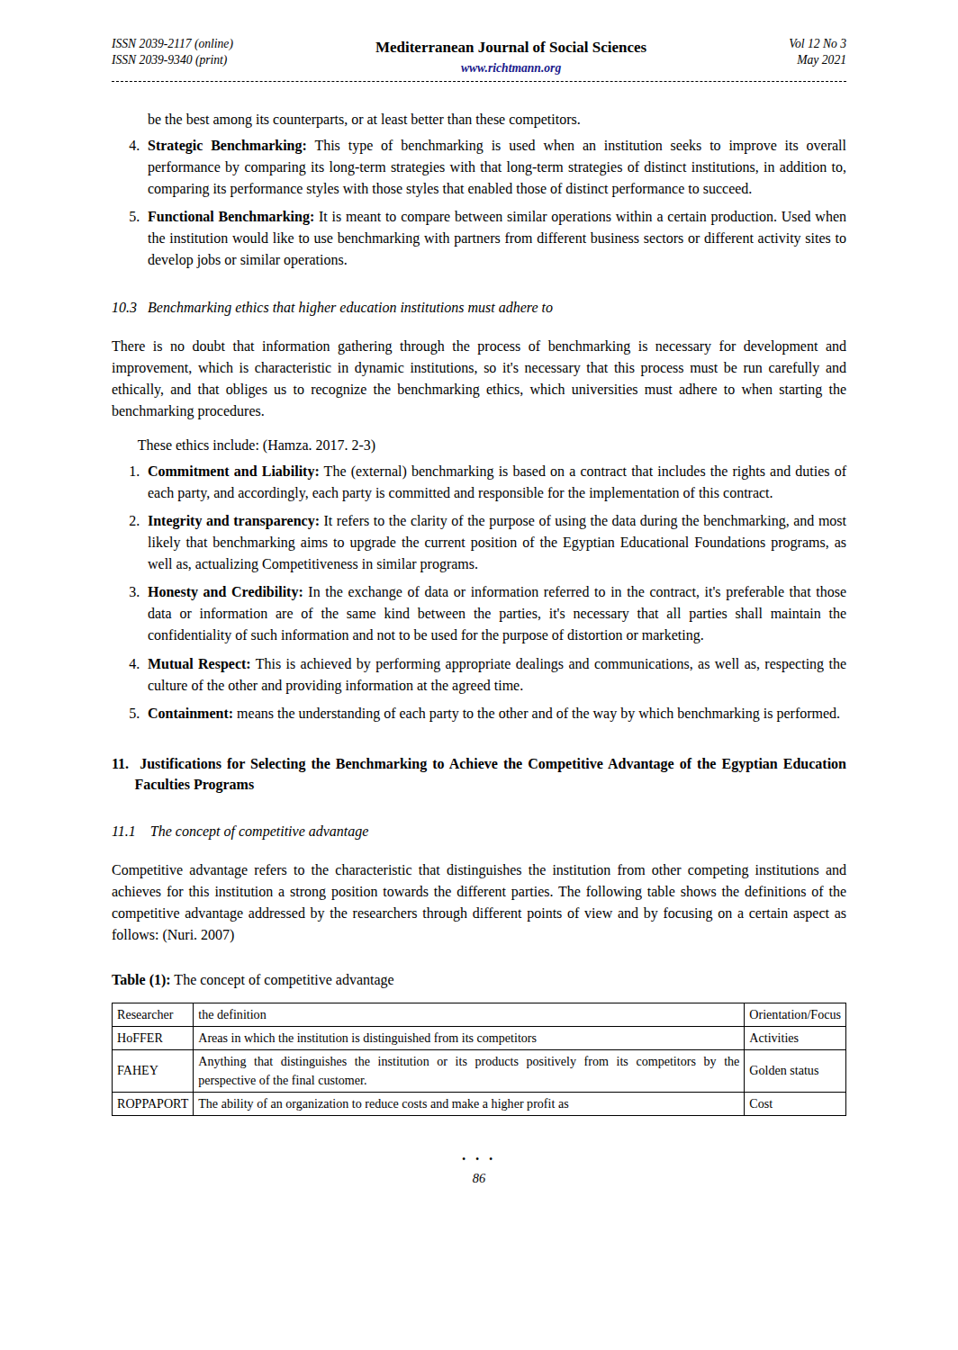ISSN 2039-2117 (online)
ISSN 2039-9340 (print)
Mediterranean Journal of Social Sciences
www.richtmann.org
Vol 12 No 3
May 2021
be the best among its counterparts, or at least better than these competitors.
Strategic Benchmarking: This type of benchmarking is used when an institution seeks to improve its overall performance by comparing its long-term strategies with that long-term strategies of distinct institutions, in addition to, comparing its performance styles with those styles that enabled those of distinct performance to succeed.
Functional Benchmarking: It is meant to compare between similar operations within a certain production. Used when the institution would like to use benchmarking with partners from different business sectors or different activity sites to develop jobs or similar operations.
10.3 Benchmarking ethics that higher education institutions must adhere to
There is no doubt that information gathering through the process of benchmarking is necessary for development and improvement, which is characteristic in dynamic institutions, so it's necessary that this process must be run carefully and ethically, and that obliges us to recognize the benchmarking ethics, which universities must adhere to when starting the benchmarking procedures.
These ethics include: (Hamza. 2017. 2-3)
Commitment and Liability: The (external) benchmarking is based on a contract that includes the rights and duties of each party, and accordingly, each party is committed and responsible for the implementation of this contract.
Integrity and transparency: It refers to the clarity of the purpose of using the data during the benchmarking, and most likely that benchmarking aims to upgrade the current position of the Egyptian Educational Foundations programs, as well as, actualizing Competitiveness in similar programs.
Honesty and Credibility: In the exchange of data or information referred to in the contract, it's preferable that those data or information are of the same kind between the parties, it's necessary that all parties shall maintain the confidentiality of such information and not to be used for the purpose of distortion or marketing.
Mutual Respect: This is achieved by performing appropriate dealings and communications, as well as, respecting the culture of the other and providing information at the agreed time.
Containment: means the understanding of each party to the other and of the way by which benchmarking is performed.
11. Justifications for Selecting the Benchmarking to Achieve the Competitive Advantage of the Egyptian Education Faculties Programs
11.1 The concept of competitive advantage
Competitive advantage refers to the characteristic that distinguishes the institution from other competing institutions and achieves for this institution a strong position towards the different parties. The following table shows the definitions of the competitive advantage addressed by the researchers through different points of view and by focusing on a certain aspect as follows: (Nuri. 2007)
Table (1): The concept of competitive advantage
| Researcher | the definition | Orientation/Focus |
| --- | --- | --- |
| HoFFER | Areas in which the institution is distinguished from its competitors | Activities |
| FAHEY | Anything that distinguishes the institution or its products positively from its competitors by the perspective of the final customer. | Golden status |
| ROPPAPORT | The ability of an organization to reduce costs and make a higher profit as | Cost |
• • •
86